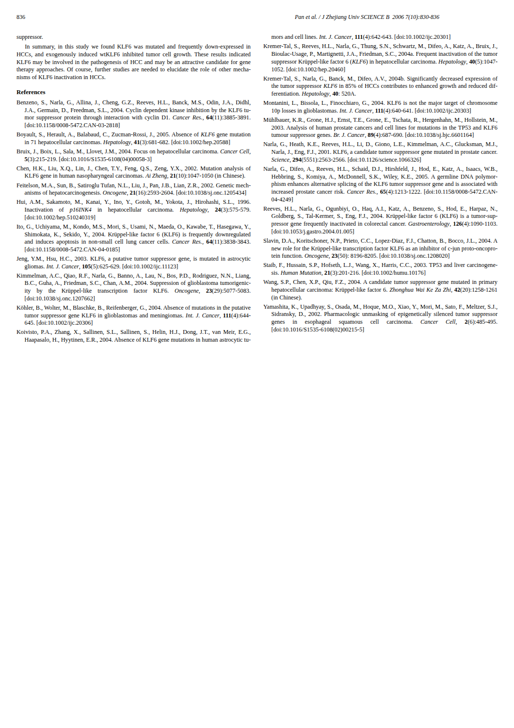836 Pan et al. / J Zhejiang Univ SCIENCE B 2006 7(10):830-836
suppressor.
In summary, in this study we found KLF6 was mutated and frequently down-expressed in HCCs, and exogenously induced wtKLF6 inhibited tumor cell growth. These results indicated KLF6 may be involved in the pathogenesis of HCC and may be an attractive candidate for gene therapy approaches. Of course, further studies are needed to elucidate the role of other mechanisms of KLF6 inactivation in HCCs.
References
Benzeno, S., Narla, G., Allina, J., Cheng, G.Z., Reeves, H.L., Banck, M.S., Odin, J.A., Didhl, J.A., Germain, D., Freedman, S.L., 2004. Cyclin dependent kinase inhibition by the KLF6 tumor suppressor protein through interaction with cyclin D1. Cancer Res., 64(11):3885-3891. [doi:10.1158/0008-5472.CAN-03-2818]
Boyault, S., Herault, A., Balabaud, C., Zucman-Rossi, J., 2005. Absence of KLF6 gene mutation in 71 hepatocellular carcinomas. Hepatology, 41(3):681-682. [doi:10.1002/hep.20588]
Bruix, J., Boix, L., Sala, M., Llovet, J.M., 2004. Focus on hepatocellular carcinoma. Cancer Cell, 5(3):215-219. [doi:10.1016/S1535-6108(04)00058-3]
Chen, H.K., Liu, X.Q., Lin, J., Chen, T.Y., Feng, Q.S., Zeng, Y.X., 2002. Mutation analysis of KLF6 gene in human nasopharyngeal carcinomas. Ai Zheng, 21(10):1047-1050 (in Chinese).
Feitelson, M.A., Sun, B., Satiroglu Tufan, N.L., Liu, J., Pan, J.B., Lian, Z.R., 2002. Genetic mechanisms of hepatocarcinogenesis. Oncogene, 21(16):2593-2604. [doi:10.1038/sj.onc.1205434]
Hui, A.M., Sakamoto, M., Kanai, Y., Ino, Y., Gotoh, M., Yokota, J., Hirohashi, S.L., 1996. Inactivation of p16INK4 in hepatocellular carcinoma. Hepatology, 24(3):575-579. [doi:10.1002/hep.510240319]
Ito, G., Uchiyama, M., Kondo, M.S., Mori, S., Usami, N., Maeda, O., Kawabe, T., Hasegawa, Y., Shimokata, K., Sekido, Y., 2004. Krüppel-like factor 6 (KLF6) is frequently downregulated and induces apoptosis in non-small cell lung cancer cells. Cancer Res., 64(11):3838-3843. [doi:10.1158/0008-5472.CAN-04-0185]
Jeng, Y.M., Hsu, H.C., 2003. KLF6, a putative tumor suppressor gene, is mutated in astrocytic gliomas. Int. J. Cancer, 105(5):625-629. [doi:10.1002/ijc.11123]
Kimmelman, A.C., Qiao, R.F., Narla, G., Banno, A., Lau, N., Bos, P.D., Rodriguez, N.N., Liang, B.C., Guha, A., Friedman, S.C., Chan, A.M., 2004. Suppression of glioblastoma tumorigenicity by the Krüppel-like transcription factor KLF6. Oncogene, 23(29):5077-5083. [doi:10.1038/sj.onc.1207662]
Köhler, B., Wolter, M., Blaschke, B., Reifenberger, G., 2004. Absence of mutations in the putative tumor suppressor gene KLF6 in glioblastomas and meningiomas. Int. J. Cancer, 111(4):644-645. [doi:10.1002/ijc.20306]
Koivisto, P.A., Zhang, X., Sallinen, S.L., Sallinen, S., Helin, H.J., Dong, J.T., van Meir, E.G., Haapasalo, H., Hyytinen, E.R., 2004. Absence of KLF6 gene mutations in human astrocytic tumors and cell lines. Int. J. Cancer, 111(4):642-643. [doi:10.1002/ijc.20301]
Kremer-Tal, S., Reeves, H.L., Narla, G., Thung, S.N., Schwartz, M., Difeo, A., Katz, A., Bruix, J., Bioulac-Usage, P., Martignetti, J.A., Friedman, S.C., 2004a. Frequent inactivation of the tumor suppressor Krüppel-like factor 6 (KLF6) in hepatocellular carcinoma. Hepatology, 40(5):1047-1052. [doi:10.1002/hep.20460]
Kremer-Tal, S., Narla, G., Banck, M., Difeo, A.V., 2004b. Significantly decreased expression of the tumor suppressor KLF6 in 85% of HCCs contributes to enhanced growth and reduced differentiation. Hepatology, 40: 520A.
Montanini, L., Bissola, L., Finocchiaro, G., 2004. KLF6 is not the major target of chromosome 10p losses in glioblastomas. Int. J. Cancer, 111(4):640-641. [doi:10.1002/ijc.20303]
Mühlbauer, K.R., Grone, H.J., Ernst, T.E., Grone, E., Tschata, R., Hergenhahn, M., Hollstein, M., 2003. Analysis of human prostate cancers and cell lines for mutations in the TP53 and KLF6 tumour suppressor genes. Br. J. Cancer, 89(4):687-690. [doi:10.1038/sj.bjc.6601164]
Narla, G., Heath, K.E., Reeves, H.L., Li, D., Giono, L.E., Kimmelman, A.C., Glucksman, M.J., Narla, J., Eng, F.J., 2001. KLF6, a candidate tumor suppressor gene mutated in prostate cancer. Science, 294(5551):2563-2566. [doi:10.1126/science.1066326]
Narla, G., Difeo, A., Reeves, H.L., Schaid, D.J., Hirshfeld, J., Hod, E., Katz, A., Isaacs, W.B., Hebbring, S., Komiya, A., McDonnell, S.K., Wiley, K.E., 2005. A germline DNA polymorphism enhances alternative splicing of the KLF6 tumor suppressor gene and is associated with increased prostate cancer risk. Cancer Res., 65(4):1213-1222. [doi:10.1158/0008-5472.CAN-04-4249]
Reeves, H.L., Narla, G., Ogunbiyi, O., Haq, A.I., Katz, A., Benzeno, S., Hod, E., Harpaz, N., Goldberg, S., Tal-Kermer, S., Eng, F.J., 2004. Krüppel-like factor 6 (KLF6) is a tumor-suppressor gene frequently inactivated in colorectal cancer. Gastroenterology, 126(4):1090-1103. [doi:10.1053/j.gastro.2004.01.005]
Slavin, D.A., Koritschoner, N.P., Prieto, C.C., Lopez-Diaz, F.J., Chatton, B., Bocco, J.L., 2004. A new role for the Krüppel-like transcription factor KLF6 as an inhibitor of c-jun proto-oncoprotein function. Oncogene, 23(50): 8196-8205. [doi:10.1038/sj.onc.1208020]
Staib, F., Hussain, S.P., Hofseth, L.J., Wang, X., Harris, C.C., 2003. TP53 and liver carcinogenesis. Human Mutation, 21(3):201-216. [doi:10.1002/humu.10176]
Wang, S.P., Chen, X.P., Qiu, F.Z., 2004. A candidate tumor suppressor gene mutated in primary hepatocellular carcinoma: Krüppel-like factor 6. Zhonghua Wai Ke Za Zhi, 42(20):1258-1261 (in Chinese).
Yamashita, K., Upadhyay, S., Osada, M., Hoque, M.O., Xiao, Y., Mori, M., Sato, F., Meltzer, S.J., Sidransky, D., 2002. Pharmacologic unmasking of epigenetically silenced tumor suppressor genes in esophageal squamous cell carcinoma. Cancer Cell, 2(6):485-495. [doi:10.1016/S1535-6108(02)00215-5]